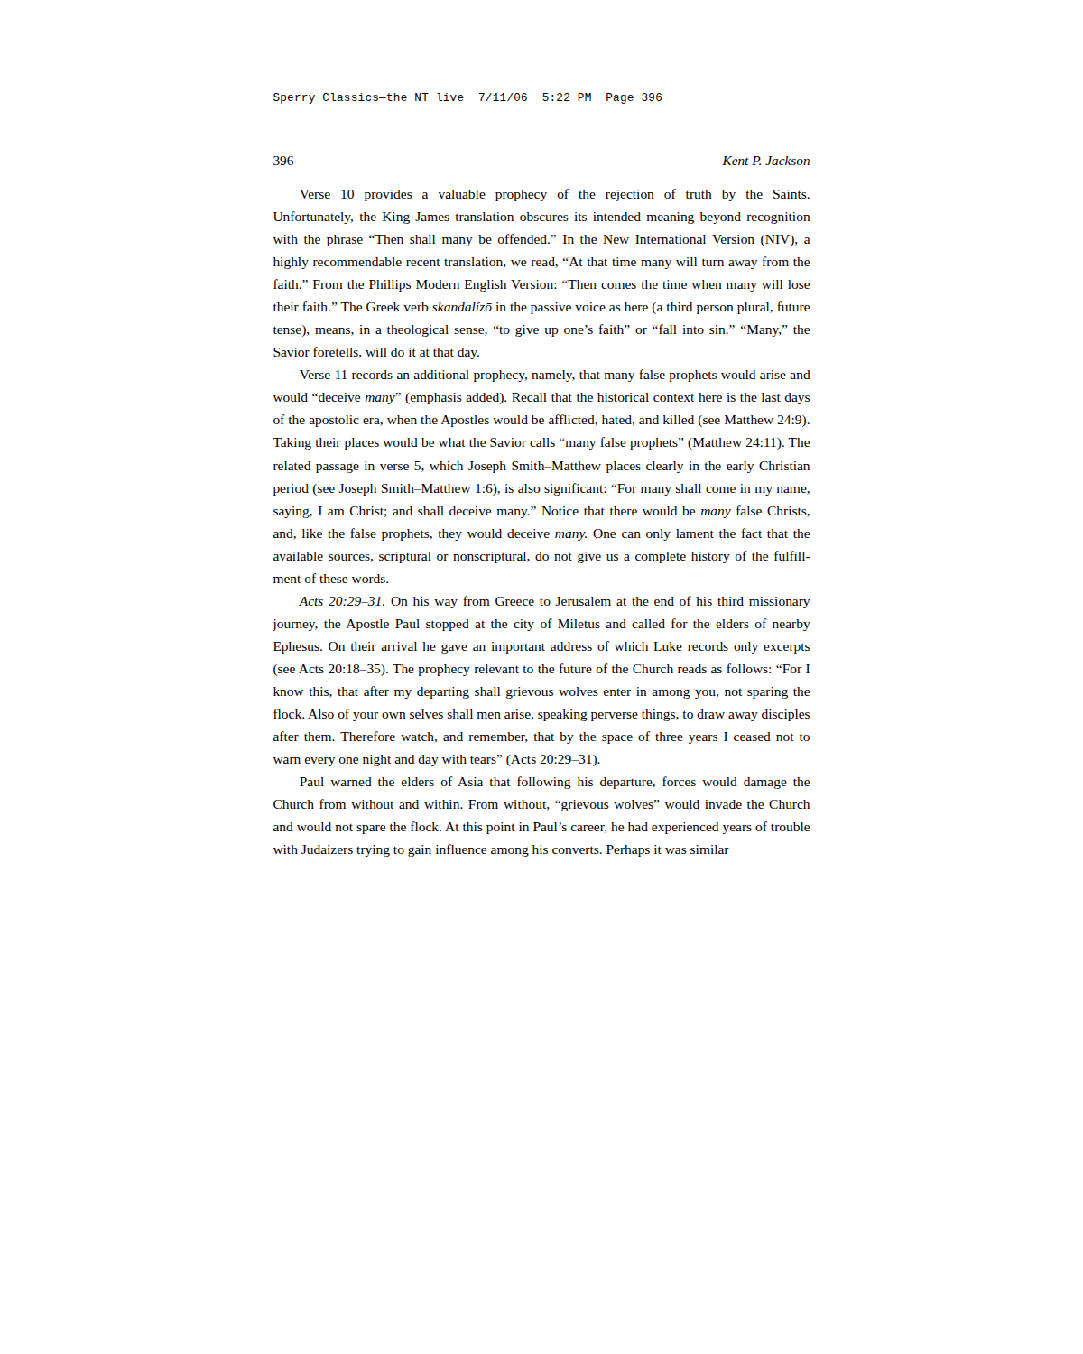Sperry Classics—the NT live 7/11/06 5:22 PM Page 396
396 Kent P. Jackson
Verse 10 provides a valuable prophecy of the rejection of truth by the Saints. Unfortunately, the King James translation obscures its intended meaning beyond recognition with the phrase “Then shall many be offended.” In the New International Version (NIV), a highly recommendable recent translation, we read, “At that time many will turn away from the faith.” From the Phillips Modern English Version: “Then comes the time when many will lose their faith.” The Greek verb skandalízō in the passive voice as here (a third person plural, future tense), means, in a theological sense, “to give up one’s faith” or “fall into sin.” “Many,” the Savior foretells, will do it at that day.
Verse 11 records an additional prophecy, namely, that many false prophets would arise and would “deceive many” (emphasis added). Recall that the historical context here is the last days of the apostolic era, when the Apostles would be afflicted, hated, and killed (see Matthew 24:9). Taking their places would be what the Savior calls “many false prophets” (Matthew 24:11). The related passage in verse 5, which Joseph Smith–Matthew places clearly in the early Christian period (see Joseph Smith–Matthew 1:6), is also significant: “For many shall come in my name, saying, I am Christ; and shall deceive many.” Notice that there would be many false Christs, and, like the false prophets, they would deceive many. One can only lament the fact that the available sources, scriptural or nonscriptural, do not give us a complete history of the fulfillment of these words.
Acts 20:29–31. On his way from Greece to Jerusalem at the end of his third missionary journey, the Apostle Paul stopped at the city of Miletus and called for the elders of nearby Ephesus. On their arrival he gave an important address of which Luke records only excerpts (see Acts 20:18–35). The prophecy relevant to the future of the Church reads as follows: “For I know this, that after my departing shall grievous wolves enter in among you, not sparing the flock. Also of your own selves shall men arise, speaking perverse things, to draw away disciples after them. Therefore watch, and remember, that by the space of three years I ceased not to warn every one night and day with tears” (Acts 20:29–31).
Paul warned the elders of Asia that following his departure, forces would damage the Church from without and within. From without, “grievous wolves” would invade the Church and would not spare the flock. At this point in Paul’s career, he had experienced years of trouble with Judaizers trying to gain influence among his converts. Perhaps it was similar